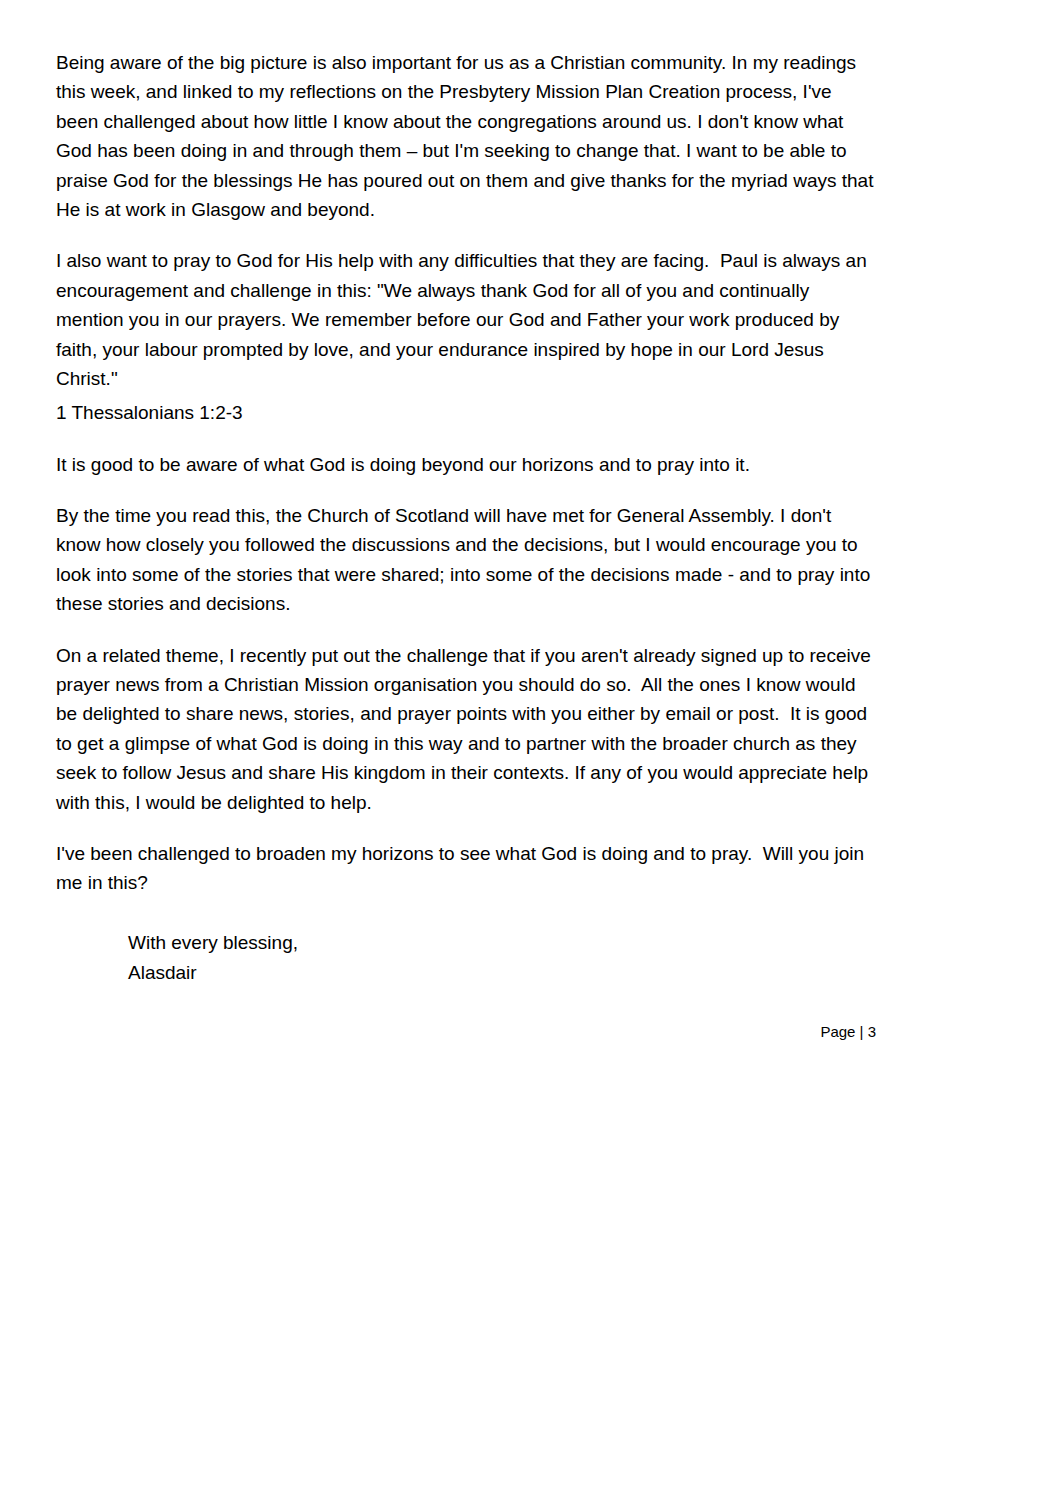Being aware of the big picture is also important for us as a Christian community. In my readings this week, and linked to my reflections on the Presbytery Mission Plan Creation process, I've been challenged about how little I know about the congregations around us. I don't know what God has been doing in and through them – but I'm seeking to change that. I want to be able to praise God for the blessings He has poured out on them and give thanks for the myriad ways that He is at work in Glasgow and beyond.
I also want to pray to God for His help with any difficulties that they are facing. Paul is always an encouragement and challenge in this: "We always thank God for all of you and continually mention you in our prayers. We remember before our God and Father your work produced by faith, your labour prompted by love, and your endurance inspired by hope in our Lord Jesus Christ."
1 Thessalonians 1:2-3
It is good to be aware of what God is doing beyond our horizons and to pray into it.
By the time you read this, the Church of Scotland will have met for General Assembly. I don't know how closely you followed the discussions and the decisions, but I would encourage you to look into some of the stories that were shared; into some of the decisions made - and to pray into these stories and decisions.
On a related theme, I recently put out the challenge that if you aren't already signed up to receive prayer news from a Christian Mission organisation you should do so. All the ones I know would be delighted to share news, stories, and prayer points with you either by email or post. It is good to get a glimpse of what God is doing in this way and to partner with the broader church as they seek to follow Jesus and share His kingdom in their contexts. If any of you would appreciate help with this, I would be delighted to help.
I've been challenged to broaden my horizons to see what God is doing and to pray. Will you join me in this?
With every blessing,
Alasdair
Page | 3